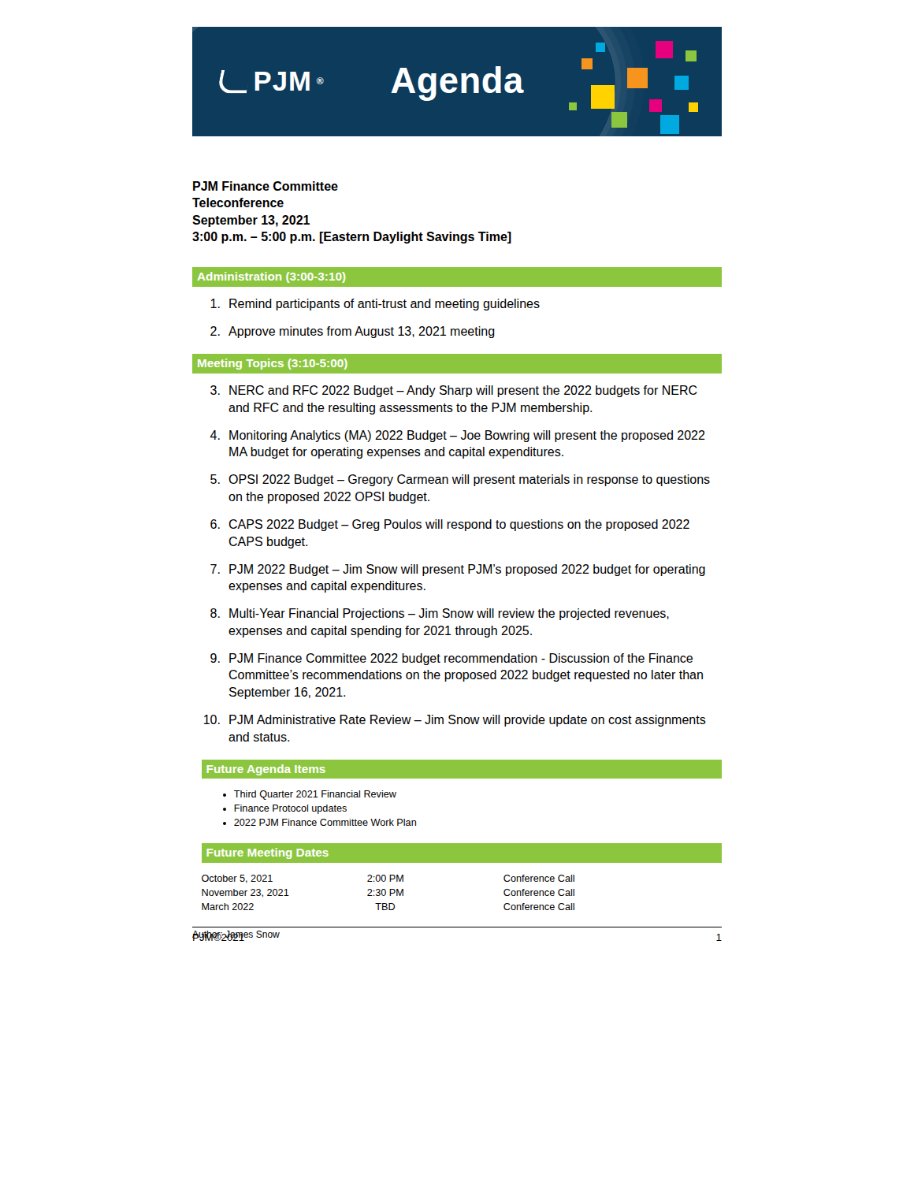PJM®
Agenda
PJM Finance Committee
Teleconference
September 13, 2021
3:00 p.m. – 5:00 p.m. [Eastern Daylight Savings Time]
Administration (3:00-3:10)
Remind participants of anti-trust and meeting guidelines
Approve minutes from August 13, 2021 meeting
Meeting Topics (3:10-5:00)
NERC and RFC 2022 Budget – Andy Sharp will present the 2022 budgets for NERC and RFC and the resulting assessments to the PJM membership.
Monitoring Analytics (MA) 2022 Budget – Joe Bowring will present the proposed 2022 MA budget for operating expenses and capital expenditures.
OPSI 2022 Budget – Gregory Carmean will present materials in response to questions on the proposed 2022 OPSI budget.
CAPS 2022 Budget – Greg Poulos will respond to questions on the proposed 2022 CAPS budget.
PJM 2022 Budget – Jim Snow will present PJM’s proposed 2022 budget for operating expenses and capital expenditures.
Multi-Year Financial Projections – Jim Snow will review the projected revenues, expenses and capital spending for 2021 through 2025.
PJM Finance Committee 2022 budget recommendation - Discussion of the Finance Committee’s recommendations on the proposed 2022 budget requested no later than September 16, 2021.
PJM Administrative Rate Review – Jim Snow will provide update on cost assignments and status.
Future Agenda Items
Third Quarter 2021 Financial Review
Finance Protocol updates
2022 PJM Finance Committee Work Plan
Future Meeting Dates
| October 5, 2021 | 2:00 PM | Conference Call |
| November 23, 2021 | 2:30 PM | Conference Call |
| March 2022 | TBD | Conference Call |
Author: James Snow
PJM©2021 1